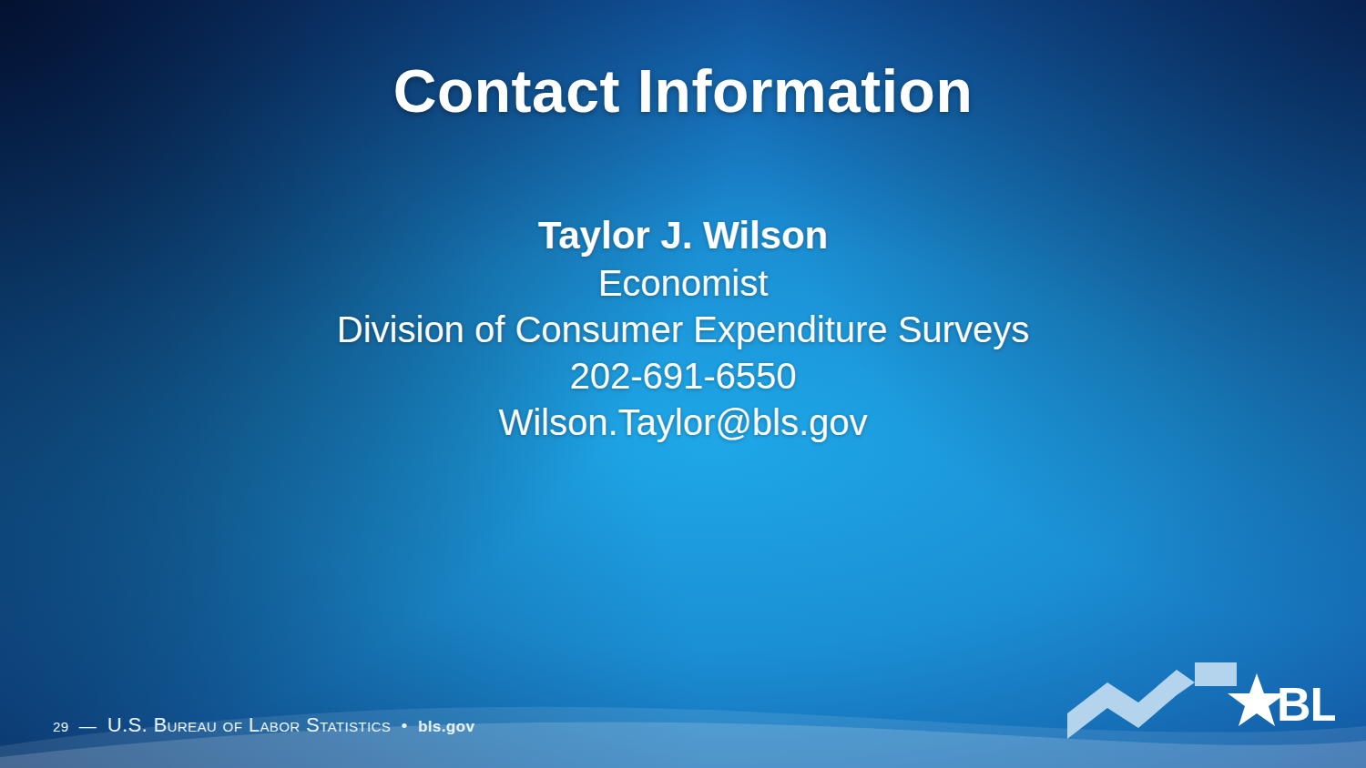Contact Information
Taylor J. Wilson
Economist
Division of Consumer Expenditure Surveys
202-691-6550
Wilson.Taylor@bls.gov
29 — U.S. Bureau of Labor Statistics • bls.gov
BLS